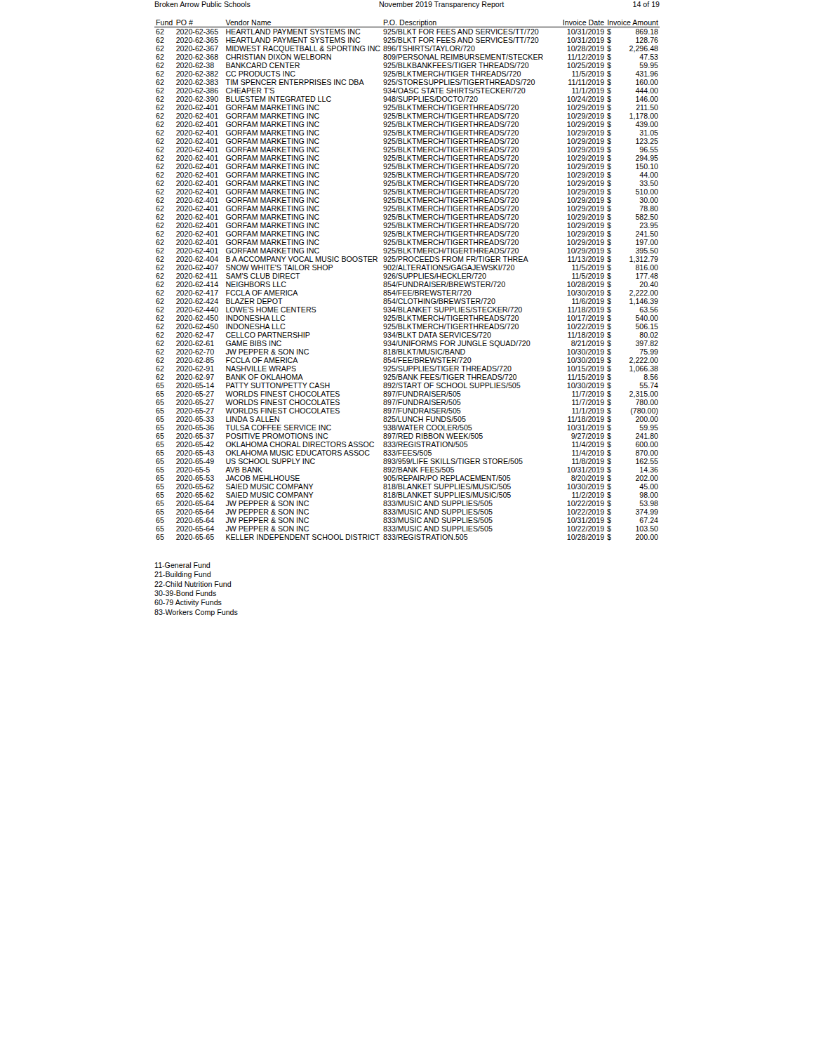Broken Arrow Public Schools
November 2019 Transparency Report
14 of 19
| Fund | PO # | Vendor Name | P.O. Description | Invoice Date | Invoice Amount |
| --- | --- | --- | --- | --- | --- |
| 62 | 2020-62-365 | HEARTLAND PAYMENT SYSTEMS INC | 925/BLKT FOR FEES AND SERVICES/TT/720 | 10/31/2019 | $ | 869.18 |
| 62 | 2020-62-365 | HEARTLAND PAYMENT SYSTEMS INC | 925/BLKT FOR FEES AND SERVICES/TT/720 | 10/31/2019 | $ | 128.76 |
| 62 | 2020-62-367 | MIDWEST RACQUETBALL & SPORTING INC | 896/TSHIRTS/TAYLOR/720 | 10/28/2019 | $ | 2,296.48 |
| 62 | 2020-62-368 | CHRISTIAN DIXON WELBORN | 809/PERSONAL REIMBURSEMENT/STECKER | 11/12/2019 | $ | 47.53 |
| 62 | 2020-62-38 | BANKCARD CENTER | 925/BLKBANKFEES/TIGER THREADS/720 | 10/25/2019 | $ | 59.95 |
| 62 | 2020-62-382 | CC PRODUCTS INC | 925/BLKTMERCH/TIGER THREADS/720 | 11/5/2019 | $ | 431.96 |
| 62 | 2020-62-383 | TIM SPENCER ENTERPRISES INC DBA | 925/STORESUPPLIES/TIGERTHREADS/720 | 11/11/2019 | $ | 160.00 |
| 62 | 2020-62-386 | CHEAPER T'S | 934/OASC STATE SHIRTS/STECKER/720 | 11/1/2019 | $ | 444.00 |
| 62 | 2020-62-390 | BLUESTEM INTEGRATED LLC | 948/SUPPLIES/DOCTO/720 | 10/24/2019 | $ | 146.00 |
| 62 | 2020-62-401 | GORFAM MARKETING INC | 925/BLKTMERCH/TIGERTHREADS/720 | 10/29/2019 | $ | 211.50 |
| 62 | 2020-62-401 | GORFAM MARKETING INC | 925/BLKTMERCH/TIGERTHREADS/720 | 10/29/2019 | $ | 1,178.00 |
| 62 | 2020-62-401 | GORFAM MARKETING INC | 925/BLKTMERCH/TIGERTHREADS/720 | 10/29/2019 | $ | 439.00 |
| 62 | 2020-62-401 | GORFAM MARKETING INC | 925/BLKTMERCH/TIGERTHREADS/720 | 10/29/2019 | $ | 31.05 |
| 62 | 2020-62-401 | GORFAM MARKETING INC | 925/BLKTMERCH/TIGERTHREADS/720 | 10/29/2019 | $ | 123.25 |
| 62 | 2020-62-401 | GORFAM MARKETING INC | 925/BLKTMERCH/TIGERTHREADS/720 | 10/29/2019 | $ | 96.55 |
| 62 | 2020-62-401 | GORFAM MARKETING INC | 925/BLKTMERCH/TIGERTHREADS/720 | 10/29/2019 | $ | 294.95 |
| 62 | 2020-62-401 | GORFAM MARKETING INC | 925/BLKTMERCH/TIGERTHREADS/720 | 10/29/2019 | $ | 150.10 |
| 62 | 2020-62-401 | GORFAM MARKETING INC | 925/BLKTMERCH/TIGERTHREADS/720 | 10/29/2019 | $ | 44.00 |
| 62 | 2020-62-401 | GORFAM MARKETING INC | 925/BLKTMERCH/TIGERTHREADS/720 | 10/29/2019 | $ | 33.50 |
| 62 | 2020-62-401 | GORFAM MARKETING INC | 925/BLKTMERCH/TIGERTHREADS/720 | 10/29/2019 | $ | 510.00 |
| 62 | 2020-62-401 | GORFAM MARKETING INC | 925/BLKTMERCH/TIGERTHREADS/720 | 10/29/2019 | $ | 30.00 |
| 62 | 2020-62-401 | GORFAM MARKETING INC | 925/BLKTMERCH/TIGERTHREADS/720 | 10/29/2019 | $ | 78.80 |
| 62 | 2020-62-401 | GORFAM MARKETING INC | 925/BLKTMERCH/TIGERTHREADS/720 | 10/29/2019 | $ | 582.50 |
| 62 | 2020-62-401 | GORFAM MARKETING INC | 925/BLKTMERCH/TIGERTHREADS/720 | 10/29/2019 | $ | 23.95 |
| 62 | 2020-62-401 | GORFAM MARKETING INC | 925/BLKTMERCH/TIGERTHREADS/720 | 10/29/2019 | $ | 241.50 |
| 62 | 2020-62-401 | GORFAM MARKETING INC | 925/BLKTMERCH/TIGERTHREADS/720 | 10/29/2019 | $ | 197.00 |
| 62 | 2020-62-401 | GORFAM MARKETING INC | 925/BLKTMERCH/TIGERTHREADS/720 | 10/29/2019 | $ | 395.50 |
| 62 | 2020-62-404 | B A ACCOMPANY VOCAL MUSIC BOOSTER | 925/PROCEEDS FROM FR/TIGER THREA | 11/13/2019 | $ | 1,312.79 |
| 62 | 2020-62-407 | SNOW WHITE'S TAILOR SHOP | 902/ALTERATIONS/GAGAJEWSKI/720 | 11/5/2019 | $ | 816.00 |
| 62 | 2020-62-411 | SAM'S CLUB DIRECT | 926/SUPPLIES/HECKLER/720 | 11/5/2019 | $ | 177.48 |
| 62 | 2020-62-414 | NEIGHBORS LLC | 854/FUNDRAISER/BREWSTER/720 | 10/28/2019 | $ | 20.40 |
| 62 | 2020-62-417 | FCCLA OF AMERICA | 854/FEE/BREWSTER/720 | 10/30/2019 | $ | 2,222.00 |
| 62 | 2020-62-424 | BLAZER DEPOT | 854/CLOTHING/BREWSTER/720 | 11/6/2019 | $ | 1,146.39 |
| 62 | 2020-62-440 | LOWE'S HOME CENTERS | 934/BLANKET SUPPLIES/STECKER/720 | 11/18/2019 | $ | 63.56 |
| 62 | 2020-62-450 | INDONESHA LLC | 925/BLKTMERCH/TIGERTHREADS/720 | 10/17/2019 | $ | 540.00 |
| 62 | 2020-62-450 | INDONESHA LLC | 925/BLKTMERCH/TIGERTHREADS/720 | 10/22/2019 | $ | 506.15 |
| 62 | 2020-62-47 | CELLCO PARTNERSHIP | 934/BLKT DATA SERVICES/720 | 11/18/2019 | $ | 80.02 |
| 62 | 2020-62-61 | GAME BIBS INC | 934/UNIFORMS FOR JUNGLE SQUAD/720 | 8/21/2019 | $ | 397.82 |
| 62 | 2020-62-70 | JW PEPPER & SON INC | 818/BLKT/MUSIC/BAND | 10/30/2019 | $ | 75.99 |
| 62 | 2020-62-85 | FCCLA OF AMERICA | 854/FEE/BREWSTER/720 | 10/30/2019 | $ | 2,222.00 |
| 62 | 2020-62-91 | NASHVILLE WRAPS | 925/SUPPLIES/TIGER THREADS/720 | 10/15/2019 | $ | 1,066.38 |
| 62 | 2020-62-97 | BANK OF OKLAHOMA | 925/BANK FEES/TIGER THREADS/720 | 11/15/2019 | $ | 8.56 |
| 65 | 2020-65-14 | PATTY SUTTON/PETTY CASH | 892/START OF SCHOOL SUPPLIES/505 | 10/30/2019 | $ | 55.74 |
| 65 | 2020-65-27 | WORLDS FINEST CHOCOLATES | 897/FUNDRAISER/505 | 11/7/2019 | $ | 2,315.00 |
| 65 | 2020-65-27 | WORLDS FINEST CHOCOLATES | 897/FUNDRAISER/505 | 11/7/2019 | $ | 780.00 |
| 65 | 2020-65-27 | WORLDS FINEST CHOCOLATES | 897/FUNDRAISER/505 | 11/1/2019 | $ | (780.00) |
| 65 | 2020-65-33 | LINDA S ALLEN | 825/LUNCH FUNDS/505 | 11/18/2019 | $ | 200.00 |
| 65 | 2020-65-36 | TULSA COFFEE SERVICE INC | 938/WATER COOLER/505 | 10/31/2019 | $ | 59.95 |
| 65 | 2020-65-37 | POSITIVE PROMOTIONS INC | 897/RED RIBBON WEEK/505 | 9/27/2019 | $ | 241.80 |
| 65 | 2020-65-42 | OKLAHOMA CHORAL DIRECTORS ASSOC | 833/REGISTRATION/505 | 11/4/2019 | $ | 600.00 |
| 65 | 2020-65-43 | OKLAHOMA MUSIC EDUCATORS ASSOC | 833/FEES/505 | 11/4/2019 | $ | 870.00 |
| 65 | 2020-65-49 | US SCHOOL SUPPLY INC | 893/959/LIFE SKILLS/TIGER STORE/505 | 11/8/2019 | $ | 162.55 |
| 65 | 2020-65-5 | AVB BANK | 892/BANK FEES/505 | 10/31/2019 | $ | 14.36 |
| 65 | 2020-65-53 | JACOB MEHLHOUSE | 905/REPAIR/PO REPLACEMENT/505 | 8/20/2019 | $ | 202.00 |
| 65 | 2020-65-62 | SAIED MUSIC COMPANY | 818/BLANKET SUPPLIES/MUSIC/505 | 10/30/2019 | $ | 45.00 |
| 65 | 2020-65-62 | SAIED MUSIC COMPANY | 818/BLANKET SUPPLIES/MUSIC/505 | 11/2/2019 | $ | 98.00 |
| 65 | 2020-65-64 | JW PEPPER & SON INC | 833/MUSIC AND SUPPLIES/505 | 10/22/2019 | $ | 53.98 |
| 65 | 2020-65-64 | JW PEPPER & SON INC | 833/MUSIC AND SUPPLIES/505 | 10/22/2019 | $ | 374.99 |
| 65 | 2020-65-64 | JW PEPPER & SON INC | 833/MUSIC AND SUPPLIES/505 | 10/31/2019 | $ | 67.24 |
| 65 | 2020-65-64 | JW PEPPER & SON INC | 833/MUSIC AND SUPPLIES/505 | 10/22/2019 | $ | 103.50 |
| 65 | 2020-65-65 | KELLER INDEPENDENT SCHOOL DISTRICT | 833/REGISTRATION.505 | 10/28/2019 | $ | 200.00 |
11-General Fund
21-Building Fund
22-Child Nutrition Fund
30-39-Bond Funds
60-79 Activity Funds
83-Workers Comp Funds